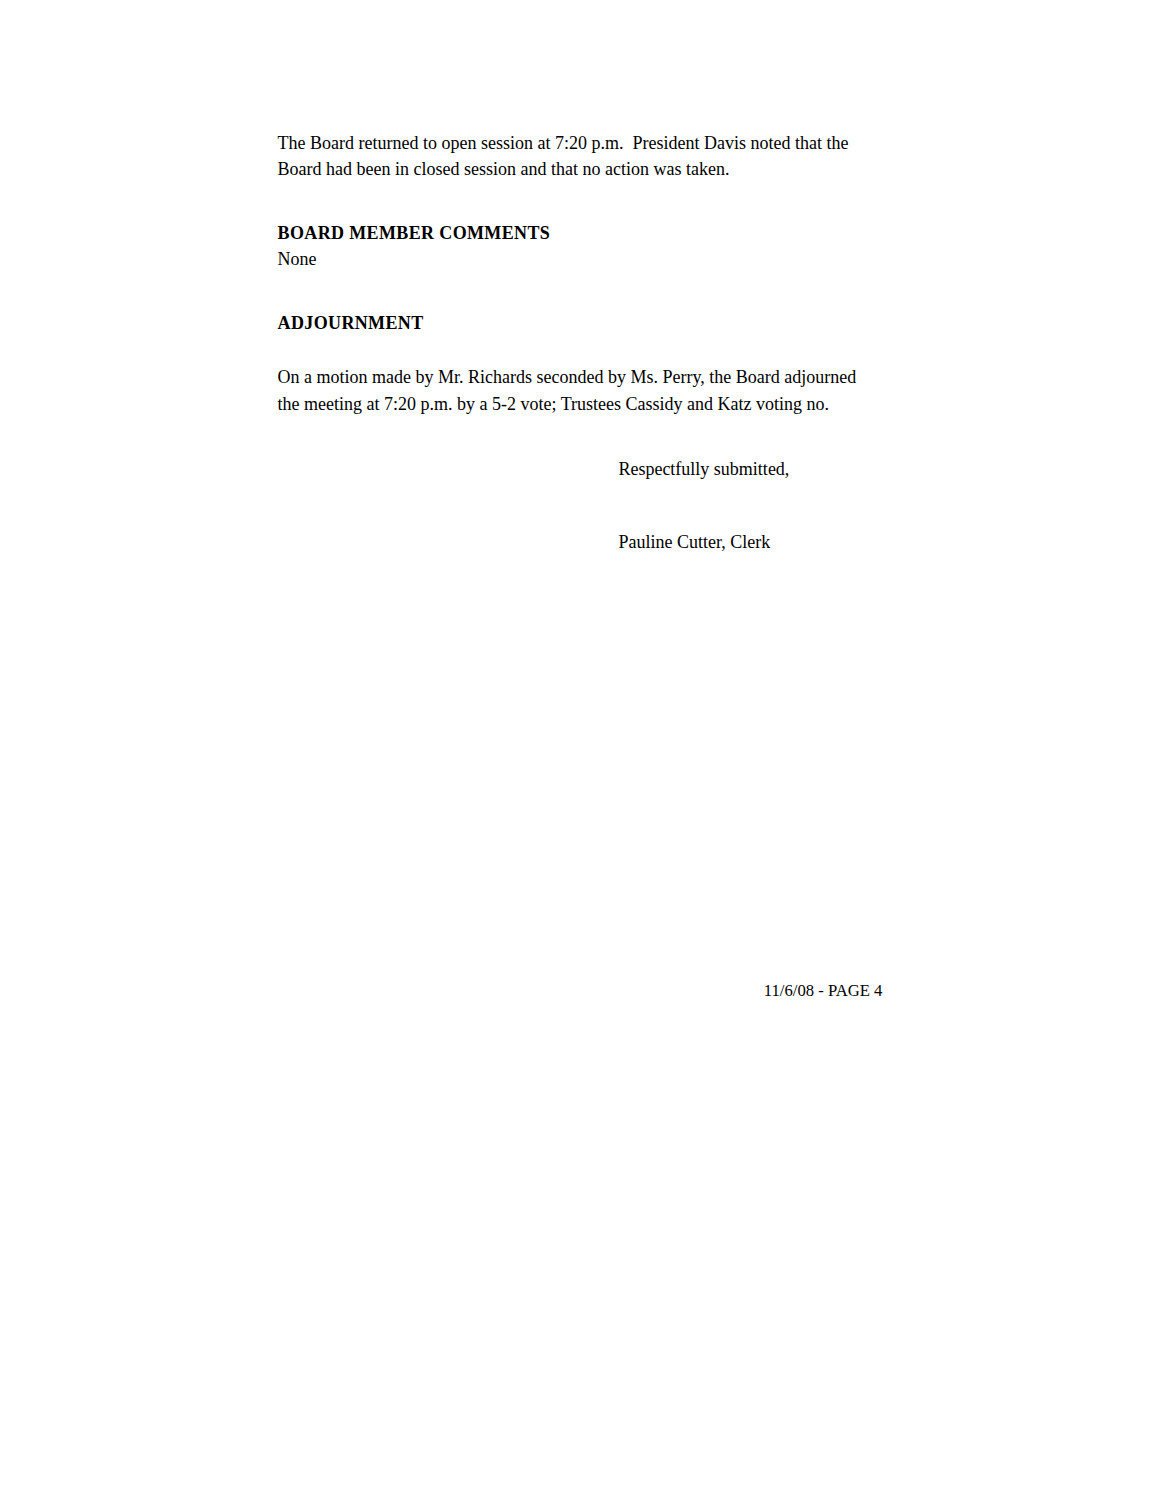The Board returned to open session at 7:20 p.m. President Davis noted that the Board had been in closed session and that no action was taken.
BOARD MEMBER COMMENTS
None
ADJOURNMENT
On a motion made by Mr. Richards seconded by Ms. Perry, the Board adjourned the meeting at 7:20 p.m. by a 5-2 vote; Trustees Cassidy and Katz voting no.
Respectfully submitted,
Pauline Cutter, Clerk
11/6/08 - PAGE 4